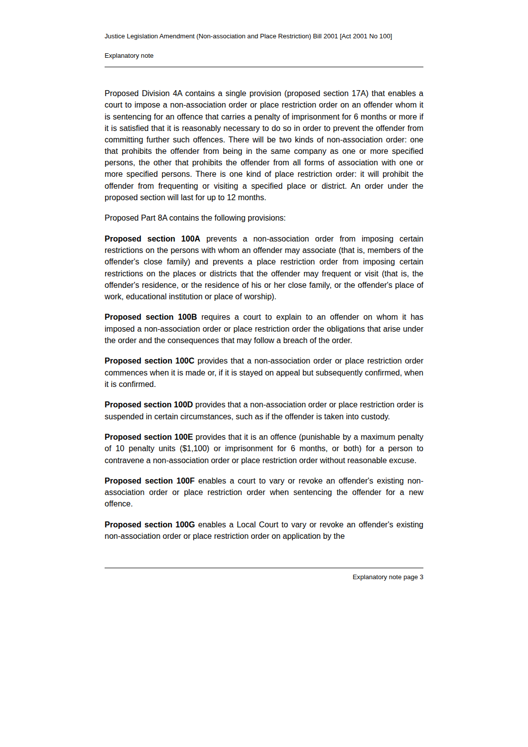Justice Legislation Amendment (Non-association and Place Restriction) Bill 2001 [Act 2001 No 100]
Explanatory note
Proposed Division 4A contains a single provision (proposed section 17A) that enables a court to impose a non-association order or place restriction order on an offender whom it is sentencing for an offence that carries a penalty of imprisonment for 6 months or more if it is satisfied that it is reasonably necessary to do so in order to prevent the offender from committing further such offences. There will be two kinds of non-association order: one that prohibits the offender from being in the same company as one or more specified persons, the other that prohibits the offender from all forms of association with one or more specified persons. There is one kind of place restriction order: it will prohibit the offender from frequenting or visiting a specified place or district. An order under the proposed section will last for up to 12 months.
Proposed Part 8A contains the following provisions:
Proposed section 100A prevents a non-association order from imposing certain restrictions on the persons with whom an offender may associate (that is, members of the offender's close family) and prevents a place restriction order from imposing certain restrictions on the places or districts that the offender may frequent or visit (that is, the offender's residence, or the residence of his or her close family, or the offender's place of work, educational institution or place of worship).
Proposed section 100B requires a court to explain to an offender on whom it has imposed a non-association order or place restriction order the obligations that arise under the order and the consequences that may follow a breach of the order.
Proposed section 100C provides that a non-association order or place restriction order commences when it is made or, if it is stayed on appeal but subsequently confirmed, when it is confirmed.
Proposed section 100D provides that a non-association order or place restriction order is suspended in certain circumstances, such as if the offender is taken into custody.
Proposed section 100E provides that it is an offence (punishable by a maximum penalty of 10 penalty units ($1,100) or imprisonment for 6 months, or both) for a person to contravene a non-association order or place restriction order without reasonable excuse.
Proposed section 100F enables a court to vary or revoke an offender's existing non-association order or place restriction order when sentencing the offender for a new offence.
Proposed section 100G enables a Local Court to vary or revoke an offender's existing non-association order or place restriction order on application by the
Explanatory note page 3